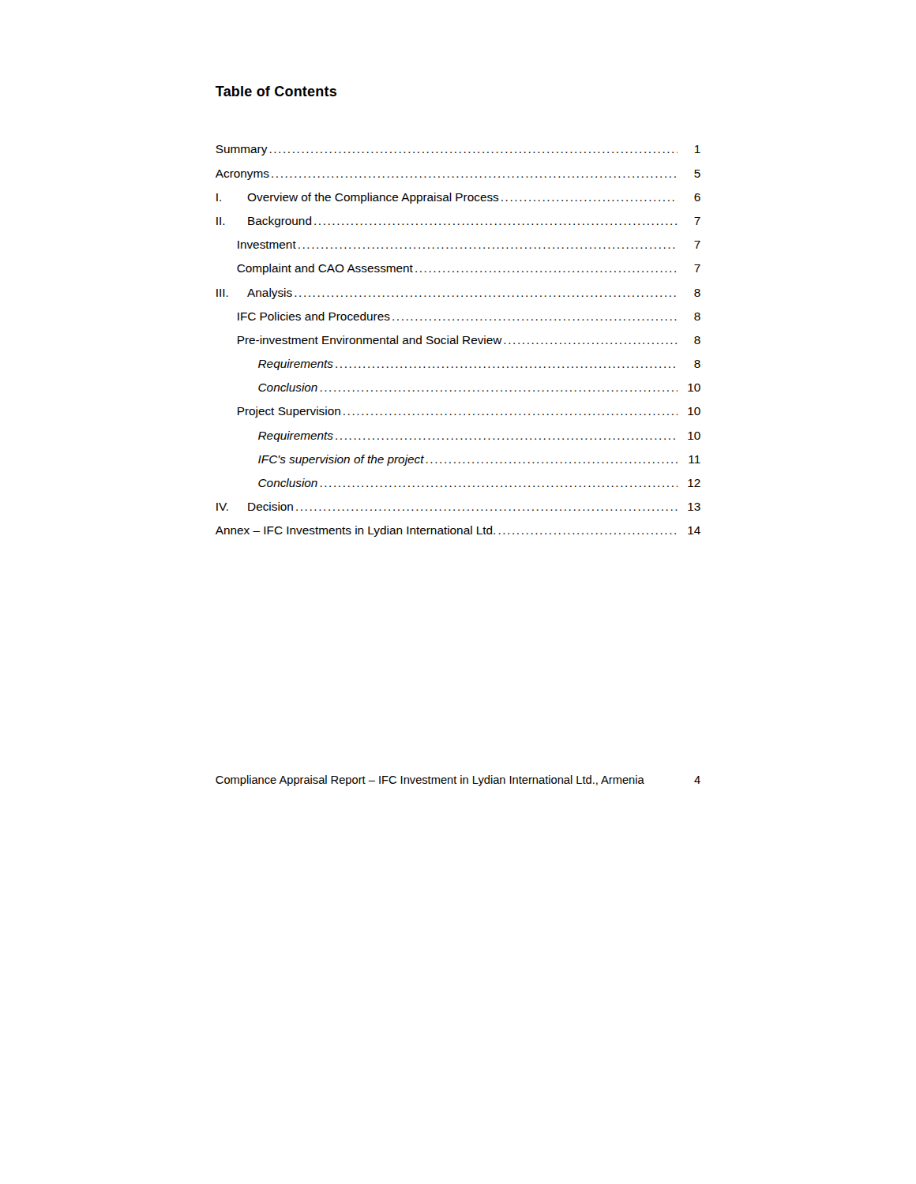Table of Contents
Summary ........................................................................................................................... 1
Acronyms .......................................................................................................................... 5
I. Overview of the Compliance Appraisal Process ............................................................... 6
II. Background ..................................................................................................................... 7
Investment ....................................................................................................................... 7
Complaint and CAO Assessment .......................................................................................... 7
III. Analysis ......................................................................................................................... 8
IFC Policies and Procedures ................................................................................................ 8
Pre-investment Environmental and Social Review ................................................................ 8
Requirements .................................................................................................................... 8
Conclusion ....................................................................................................................... 10
Project Supervision .............................................................................................................. 10
Requirements .................................................................................................................... 10
IFC's supervision of the project .......................................................................................... 11
Conclusion ....................................................................................................................... 12
IV. Decision ......................................................................................................................... 13
Annex – IFC Investments in Lydian International Ltd. .............................................................. 14
Compliance Appraisal Report – IFC Investment in Lydian International Ltd., Armenia 4